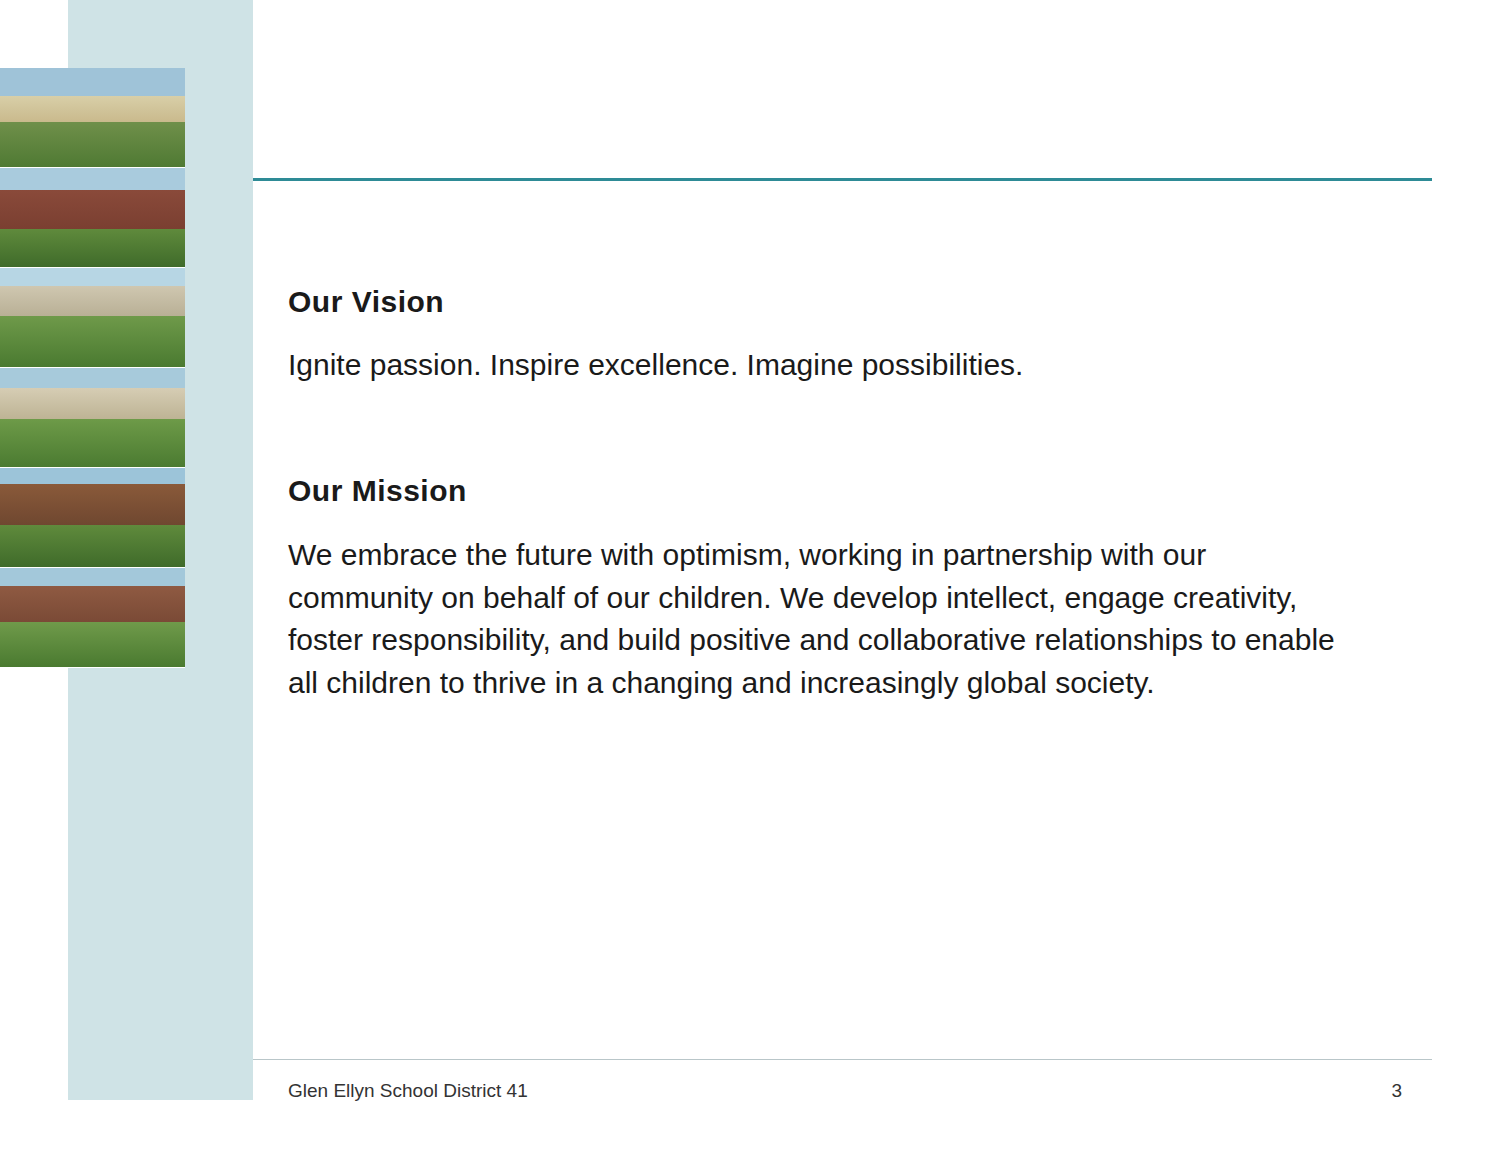Our Vision
Ignite passion. Inspire excellence. Imagine possibilities.
Our Mission
We embrace the future with optimism, working in partnership with our community on behalf of our children. We develop intellect, engage creativity, foster responsibility, and build positive and collaborative relationships to enable all children to thrive in a changing and increasingly global society.
Glen Ellyn School District 41 3